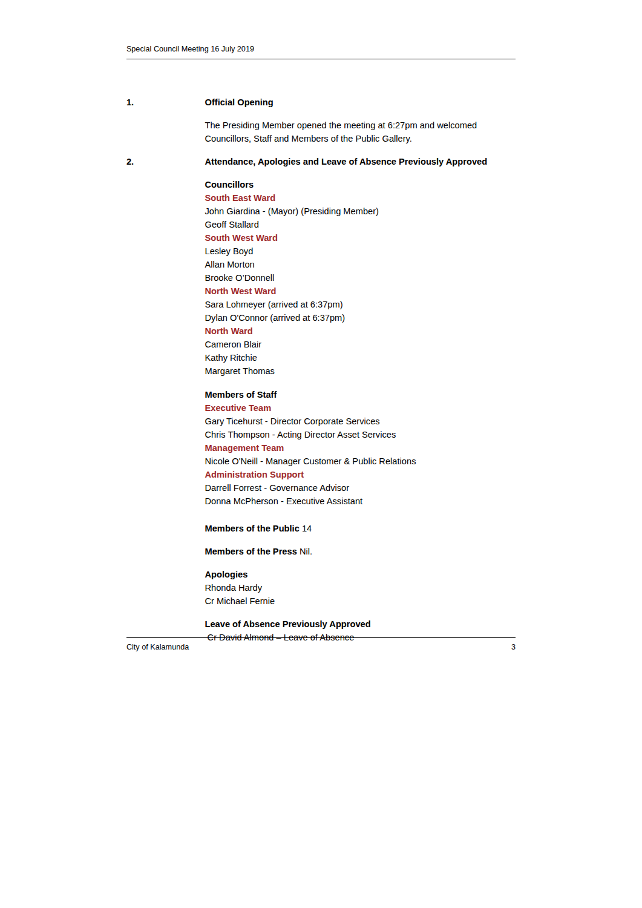Special Council Meeting 16 July 2019
1.
Official Opening
The Presiding Member opened the meeting at 6:27pm and welcomed Councillors, Staff and Members of the Public Gallery.
2.
Attendance, Apologies and Leave of Absence Previously Approved
Councillors
South East Ward
John Giardina - (Mayor) (Presiding Member)
Geoff Stallard
South West Ward
Lesley Boyd
Allan Morton
Brooke O’Donnell
North West Ward
Sara Lohmeyer (arrived at 6:37pm)
Dylan O'Connor (arrived at 6:37pm)
North Ward
Cameron Blair
Kathy Ritchie
Margaret Thomas
Members of Staff
Executive Team
Gary Ticehurst - Director Corporate Services
Chris Thompson - Acting Director Asset Services
Management Team
Nicole O'Neill - Manager Customer & Public Relations
Administration Support
Darrell Forrest - Governance Advisor
Donna McPherson - Executive Assistant
Members of the Public 14
Members of the Press Nil.
Apologies
Rhonda Hardy
Cr Michael Fernie
Leave of Absence Previously Approved
Cr David Almond – Leave of Absence
City of Kalamunda 3